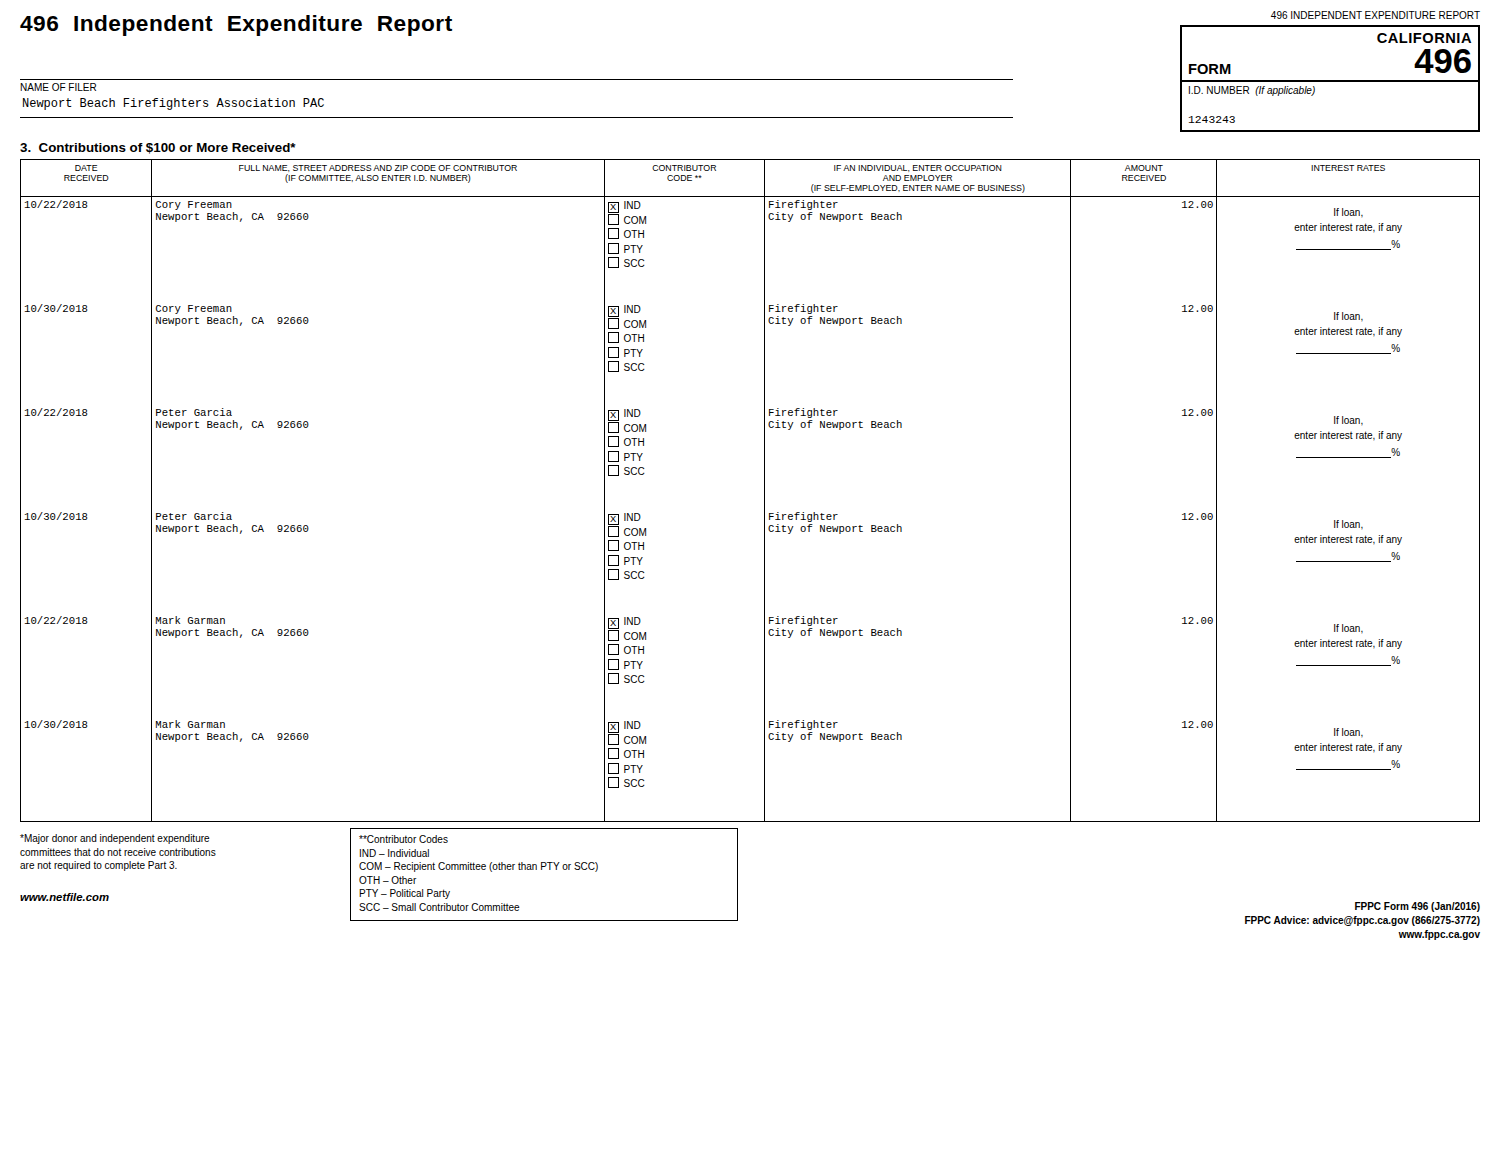496 Independent Expenditure Report
496 INDEPENDENT EXPENDITURE REPORT
CALIFORNIA
FORM 496
I.D. NUMBER (If applicable)
1243243
NAME OF FILER
Newport Beach Firefighters Association PAC
3. Contributions of $100 or More Received*
| DATE RECEIVED | FULL NAME, STREET ADDRESS AND ZIP CODE OF CONTRIBUTOR (IF COMMITTEE, ALSO ENTER I.D. NUMBER) | CONTRIBUTOR CODE ** | IF AN INDIVIDUAL, ENTER OCCUPATION AND EMPLOYER (IF SELF-EMPLOYED, ENTER NAME OF BUSINESS) | AMOUNT RECEIVED | INTEREST RATES |
| --- | --- | --- | --- | --- | --- |
| 10/22/2018 | Cory Freeman Newport Beach, CA 92660 | IND COM OTH PTY SCC | Firefighter City of Newport Beach | 12.00 | If loan, enter interest rate, if any % |
| 10/30/2018 | Cory Freeman Newport Beach, CA 92660 | IND COM OTH PTY SCC | Firefighter City of Newport Beach | 12.00 | If loan, enter interest rate, if any % |
| 10/22/2018 | Peter Garcia Newport Beach, CA 92660 | IND COM OTH PTY SCC | Firefighter City of Newport Beach | 12.00 | If loan, enter interest rate, if any % |
| 10/30/2018 | Peter Garcia Newport Beach, CA 92660 | IND COM OTH PTY SCC | Firefighter City of Newport Beach | 12.00 | If loan, enter interest rate, if any % |
| 10/22/2018 | Mark Garman Newport Beach, CA 92660 | IND COM OTH PTY SCC | Firefighter City of Newport Beach | 12.00 | If loan, enter interest rate, if any % |
| 10/30/2018 | Mark Garman Newport Beach, CA 92660 | IND COM OTH PTY SCC | Firefighter City of Newport Beach | 12.00 | If loan, enter interest rate, if any % |
*Major donor and independent expenditure
committees that do not receive contributions
are not required to complete Part 3.
**Contributor Codes
IND – Individual
COM – Recipient Committee (other than PTY or SCC)
OTH – Other
PTY – Political Party
SCC – Small Contributor Committee
FPPC Form 496 (Jan/2016)
FPPC Advice: advice@fppc.ca.gov (866/275-3772)
www.fppc.ca.gov
www.netfile.com